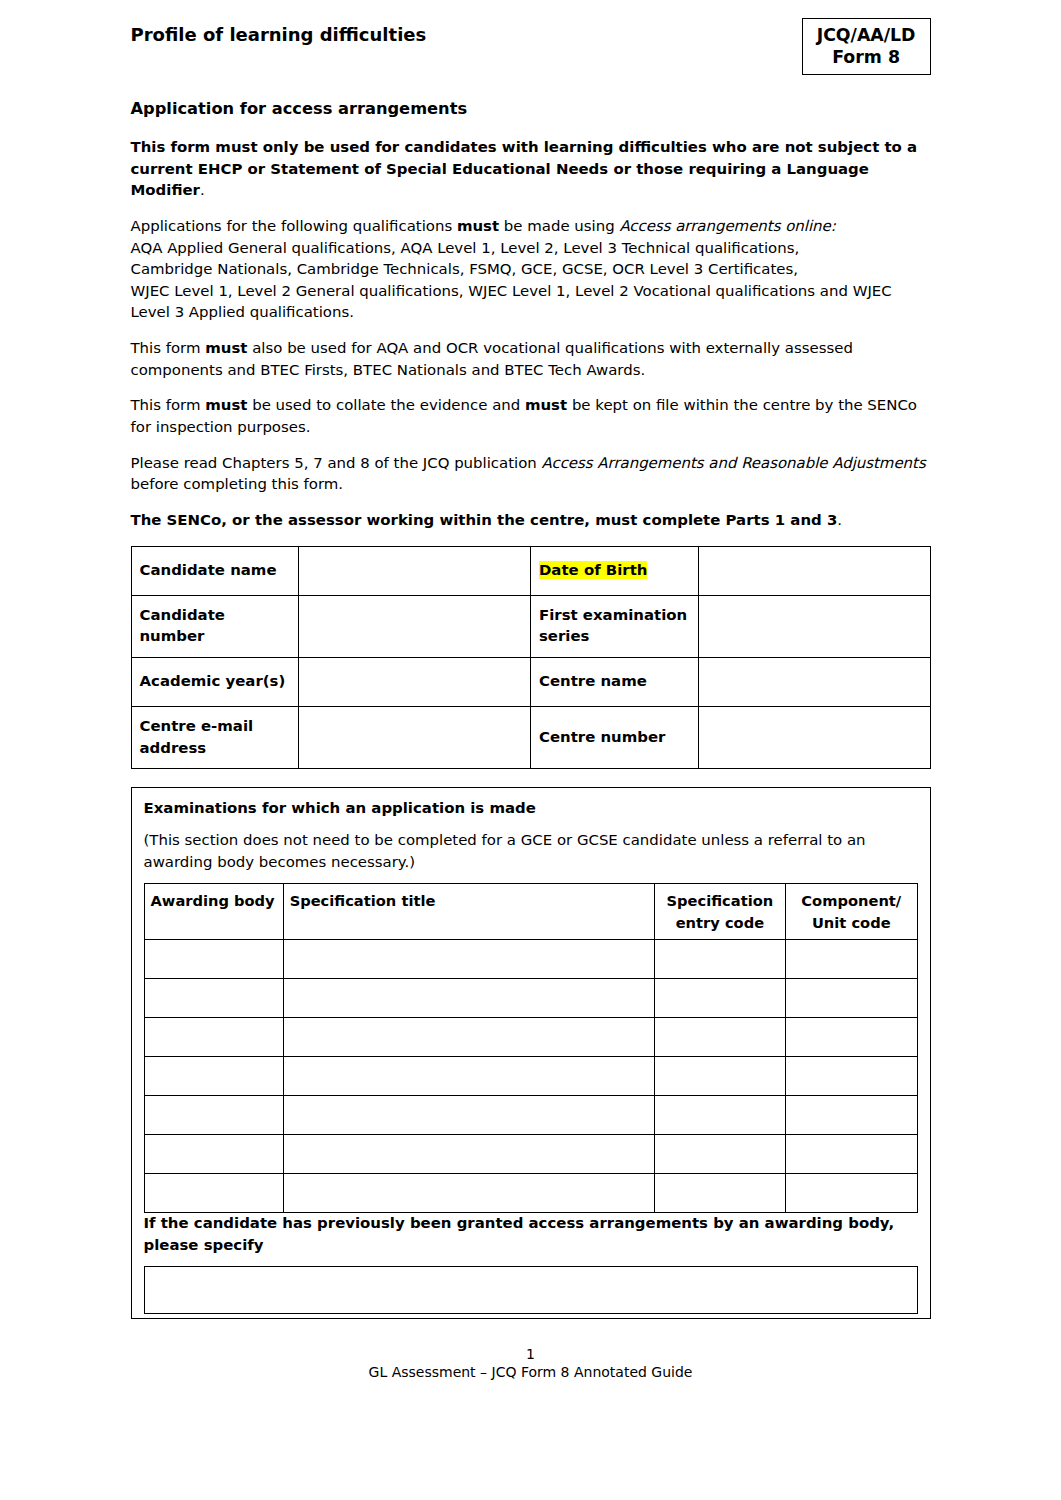Profile of learning difficulties
JCQ/AA/LD
Form 8
Application for access arrangements
This form must only be used for candidates with learning difficulties who are not subject to a current EHCP or Statement of Special Educational Needs or those requiring a Language Modifier.
Applications for the following qualifications must be made using Access arrangements online:
AQA Applied General qualifications, AQA Level 1, Level 2, Level 3 Technical qualifications,
Cambridge Nationals, Cambridge Technicals, FSMQ, GCE, GCSE, OCR Level 3 Certificates,
WJEC Level 1, Level 2 General qualifications, WJEC Level 1, Level 2 Vocational qualifications and WJEC Level 3 Applied qualifications.
This form must also be used for AQA and OCR vocational qualifications with externally assessed components and BTEC Firsts, BTEC Nationals and BTEC Tech Awards.
This form must be used to collate the evidence and must be kept on file within the centre by the SENCo for inspection purposes.
Please read Chapters 5, 7 and 8 of the JCQ publication Access Arrangements and Reasonable Adjustments before completing this form.
The SENCo, or the assessor working within the centre, must complete Parts 1 and 3.
| Candidate name | | Date of Birth | |
| Candidate number | | First examination series | |
| Academic year(s) | | Centre name | |
| Centre e-mail address | | Centre number | |
Examinations for which an application is made
(This section does not need to be completed for a GCE or GCSE candidate unless a referral to an awarding body becomes necessary.)
| Awarding body | Specification title | Specification entry code | Component/ Unit code |
| --- | --- | --- | --- |
If the candidate has previously been granted access arrangements by an awarding body, please specify
1
GL Assessment – JCQ Form 8 Annotated Guide